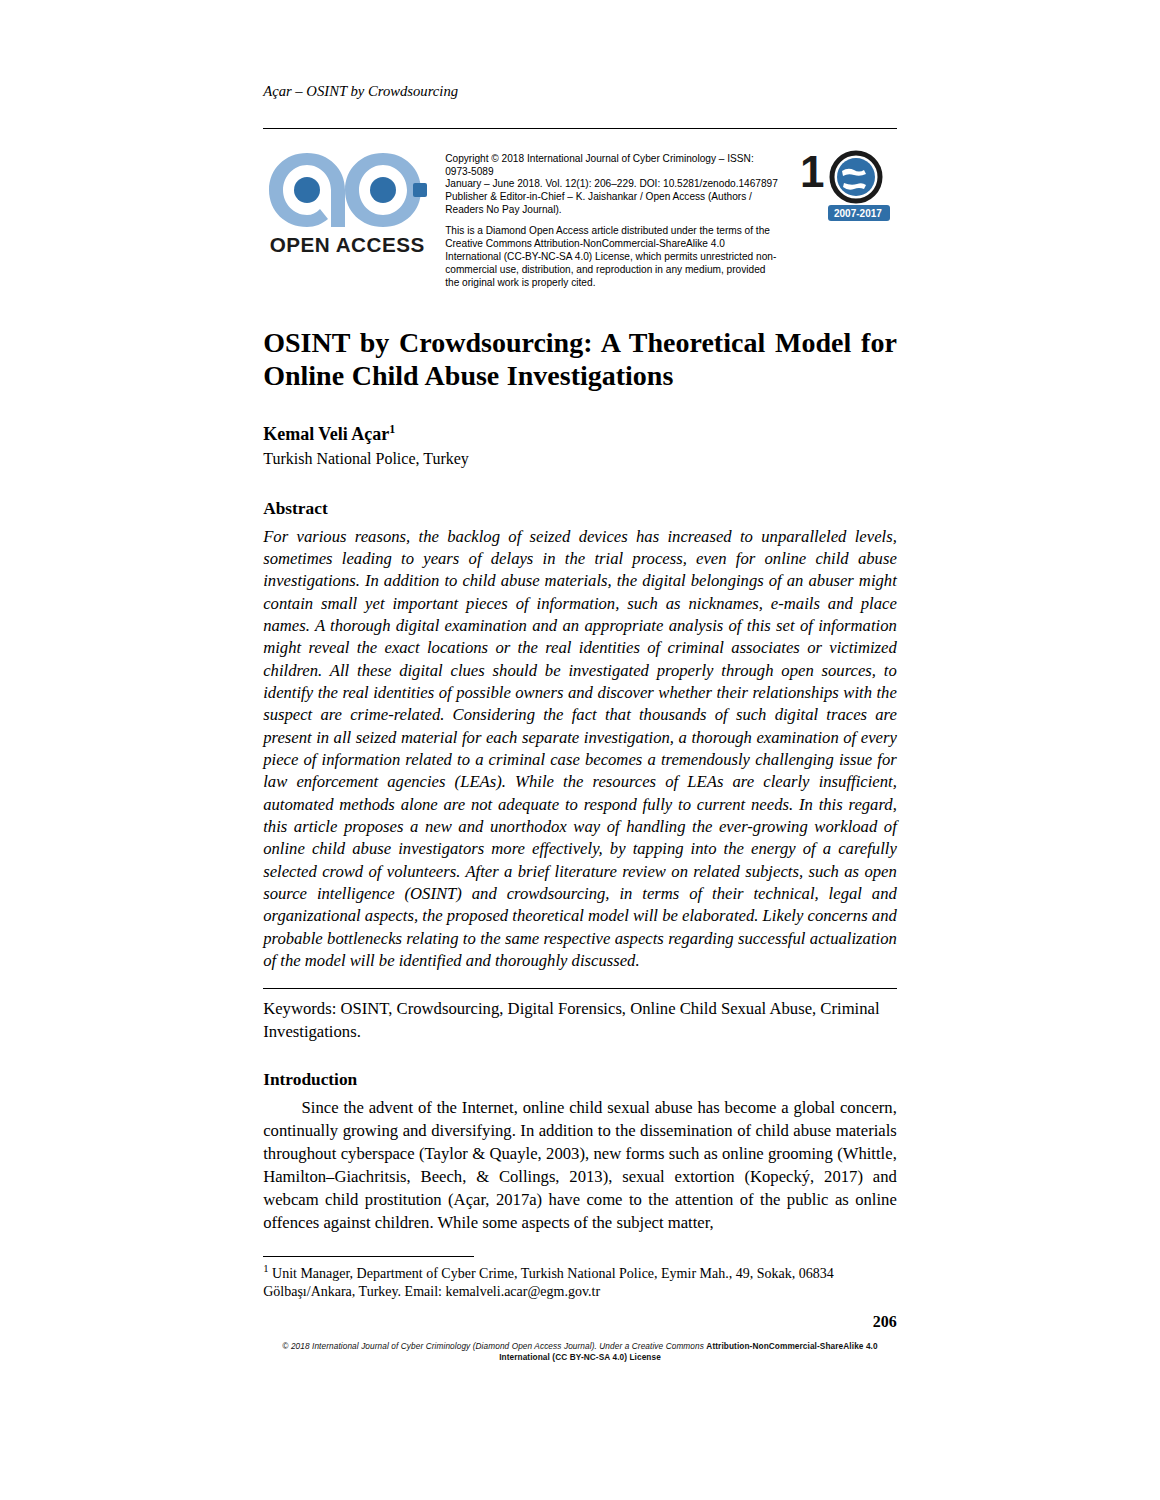Açar – OSINT by Crowdsourcing
OPEN ACCESS
Copyright © 2018 International Journal of Cyber Criminology – ISSN: 0973-5089
January – June 2018. Vol. 12(1): 206–229. DOI: 10.5281/zenodo.1467897
Publisher & Editor-in-Chief – K. Jaishankar / Open Access (Authors / Readers No Pay Journal).
This is a Diamond Open Access article distributed under the terms of the Creative Commons Attribution-NonCommercial-ShareAlike 4.0 International (CC-BY-NC-SA 4.0) License, which permits unrestricted non-commercial use, distribution, and reproduction in any medium, provided the original work is properly cited.
1 2007-2017
OSINT by Crowdsourcing: A Theoretical Model for Online Child Abuse Investigations
Kemal Veli Açar1
Turkish National Police, Turkey
Abstract
For various reasons, the backlog of seized devices has increased to unparalleled levels, sometimes leading to years of delays in the trial process, even for online child abuse investigations. In addition to child abuse materials, the digital belongings of an abuser might contain small yet important pieces of information, such as nicknames, e-mails and place names. A thorough digital examination and an appropriate analysis of this set of information might reveal the exact locations or the real identities of criminal associates or victimized children. All these digital clues should be investigated properly through open sources, to identify the real identities of possible owners and discover whether their relationships with the suspect are crime-related. Considering the fact that thousands of such digital traces are present in all seized material for each separate investigation, a thorough examination of every piece of information related to a criminal case becomes a tremendously challenging issue for law enforcement agencies (LEAs). While the resources of LEAs are clearly insufficient, automated methods alone are not adequate to respond fully to current needs. In this regard, this article proposes a new and unorthodox way of handling the ever-growing workload of online child abuse investigators more effectively, by tapping into the energy of a carefully selected crowd of volunteers. After a brief literature review on related subjects, such as open source intelligence (OSINT) and crowdsourcing, in terms of their technical, legal and organizational aspects, the proposed theoretical model will be elaborated. Likely concerns and probable bottlenecks relating to the same respective aspects regarding successful actualization of the model will be identified and thoroughly discussed.
Keywords: OSINT, Crowdsourcing, Digital Forensics, Online Child Sexual Abuse, Criminal Investigations.
Introduction
Since the advent of the Internet, online child sexual abuse has become a global concern, continually growing and diversifying. In addition to the dissemination of child abuse materials throughout cyberspace (Taylor & Quayle, 2003), new forms such as online grooming (Whittle, Hamilton–Giachritsis, Beech, & Collings, 2013), sexual extortion (Kopecký, 2017) and webcam child prostitution (Açar, 2017a) have come to the attention of the public as online offences against children. While some aspects of the subject matter,
1 Unit Manager, Department of Cyber Crime, Turkish National Police, Eymir Mah., 49, Sokak, 06834 Gölbaşı/Ankara, Turkey. Email: kemalveli.acar@egm.gov.tr
206
© 2018 International Journal of Cyber Criminology (Diamond Open Access Journal). Under a Creative Commons Attribution-NonCommercial-ShareAlike 4.0 International (CC BY-NC-SA 4.0) License